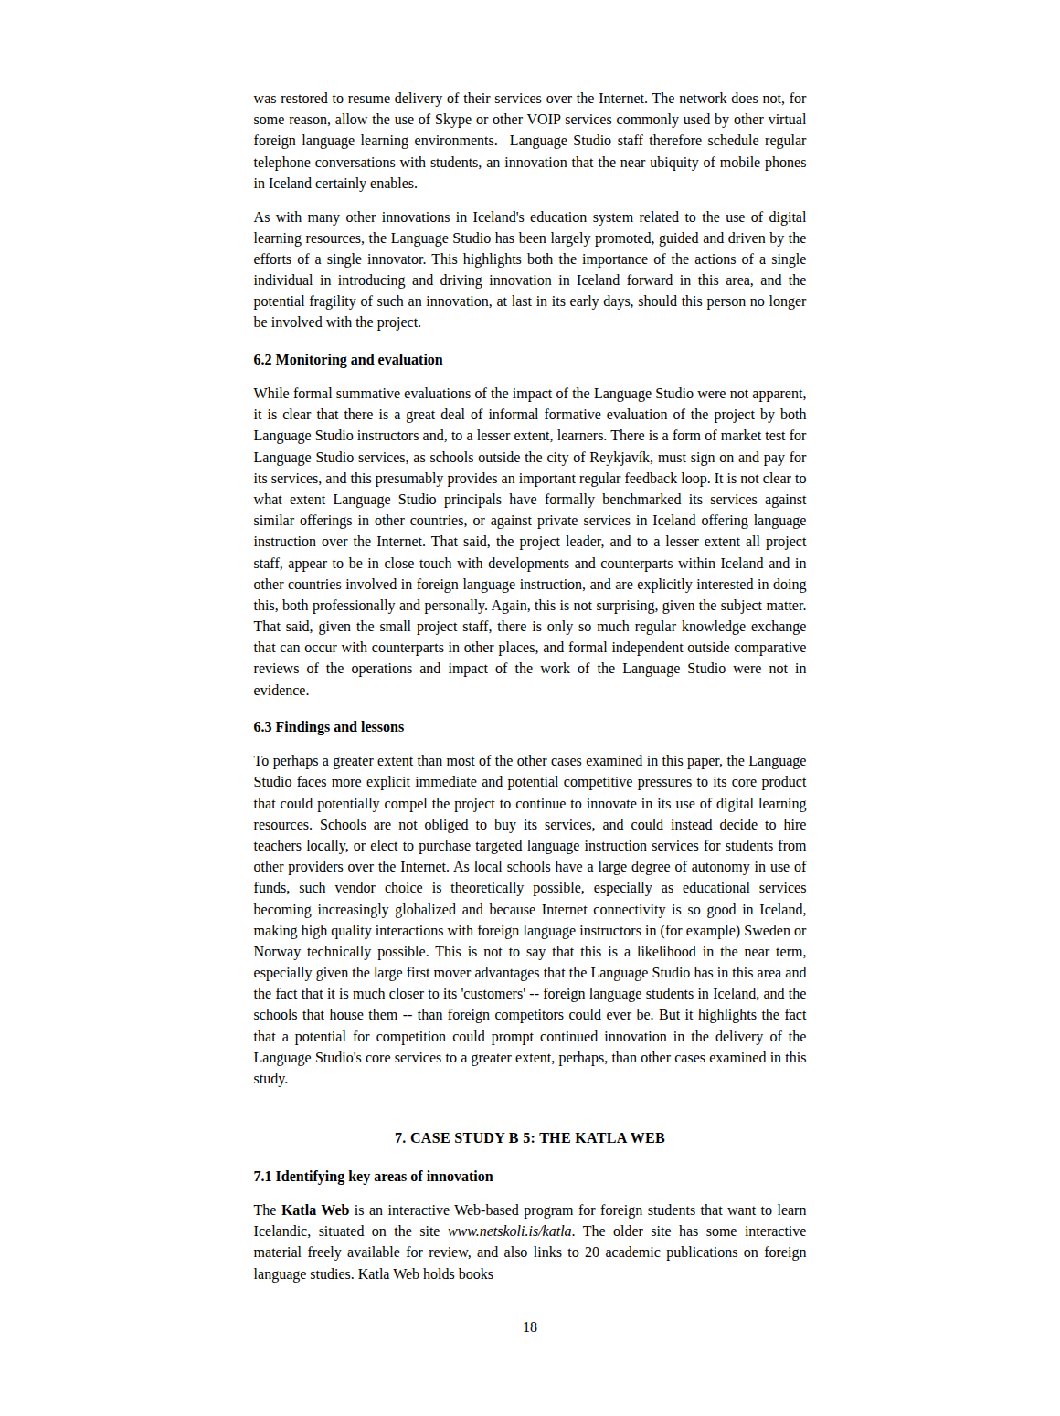was restored to resume delivery of their services over the Internet. The network does not, for some reason, allow the use of Skype or other VOIP services commonly used by other virtual foreign language learning environments. Language Studio staff therefore schedule regular telephone conversations with students, an innovation that the near ubiquity of mobile phones in Iceland certainly enables.
As with many other innovations in Iceland's education system related to the use of digital learning resources, the Language Studio has been largely promoted, guided and driven by the efforts of a single innovator. This highlights both the importance of the actions of a single individual in introducing and driving innovation in Iceland forward in this area, and the potential fragility of such an innovation, at last in its early days, should this person no longer be involved with the project.
6.2 Monitoring and evaluation
While formal summative evaluations of the impact of the Language Studio were not apparent, it is clear that there is a great deal of informal formative evaluation of the project by both Language Studio instructors and, to a lesser extent, learners. There is a form of market test for Language Studio services, as schools outside the city of Reykjavík, must sign on and pay for its services, and this presumably provides an important regular feedback loop. It is not clear to what extent Language Studio principals have formally benchmarked its services against similar offerings in other countries, or against private services in Iceland offering language instruction over the Internet. That said, the project leader, and to a lesser extent all project staff, appear to be in close touch with developments and counterparts within Iceland and in other countries involved in foreign language instruction, and are explicitly interested in doing this, both professionally and personally. Again, this is not surprising, given the subject matter. That said, given the small project staff, there is only so much regular knowledge exchange that can occur with counterparts in other places, and formal independent outside comparative reviews of the operations and impact of the work of the Language Studio were not in evidence.
6.3 Findings and lessons
To perhaps a greater extent than most of the other cases examined in this paper, the Language Studio faces more explicit immediate and potential competitive pressures to its core product that could potentially compel the project to continue to innovate in its use of digital learning resources. Schools are not obliged to buy its services, and could instead decide to hire teachers locally, or elect to purchase targeted language instruction services for students from other providers over the Internet. As local schools have a large degree of autonomy in use of funds, such vendor choice is theoretically possible, especially as educational services becoming increasingly globalized and because Internet connectivity is so good in Iceland, making high quality interactions with foreign language instructors in (for example) Sweden or Norway technically possible. This is not to say that this is a likelihood in the near term, especially given the large first mover advantages that the Language Studio has in this area and the fact that it is much closer to its 'customers' -- foreign language students in Iceland, and the schools that house them -- than foreign competitors could ever be. But it highlights the fact that a potential for competition could prompt continued innovation in the delivery of the Language Studio's core services to a greater extent, perhaps, than other cases examined in this study.
7. CASE STUDY B 5: THE KATLA WEB
7.1 Identifying key areas of innovation
The Katla Web is an interactive Web-based program for foreign students that want to learn Icelandic, situated on the site www.netskoli.is/katla. The older site has some interactive material freely available for review, and also links to 20 academic publications on foreign language studies. Katla Web holds books
18